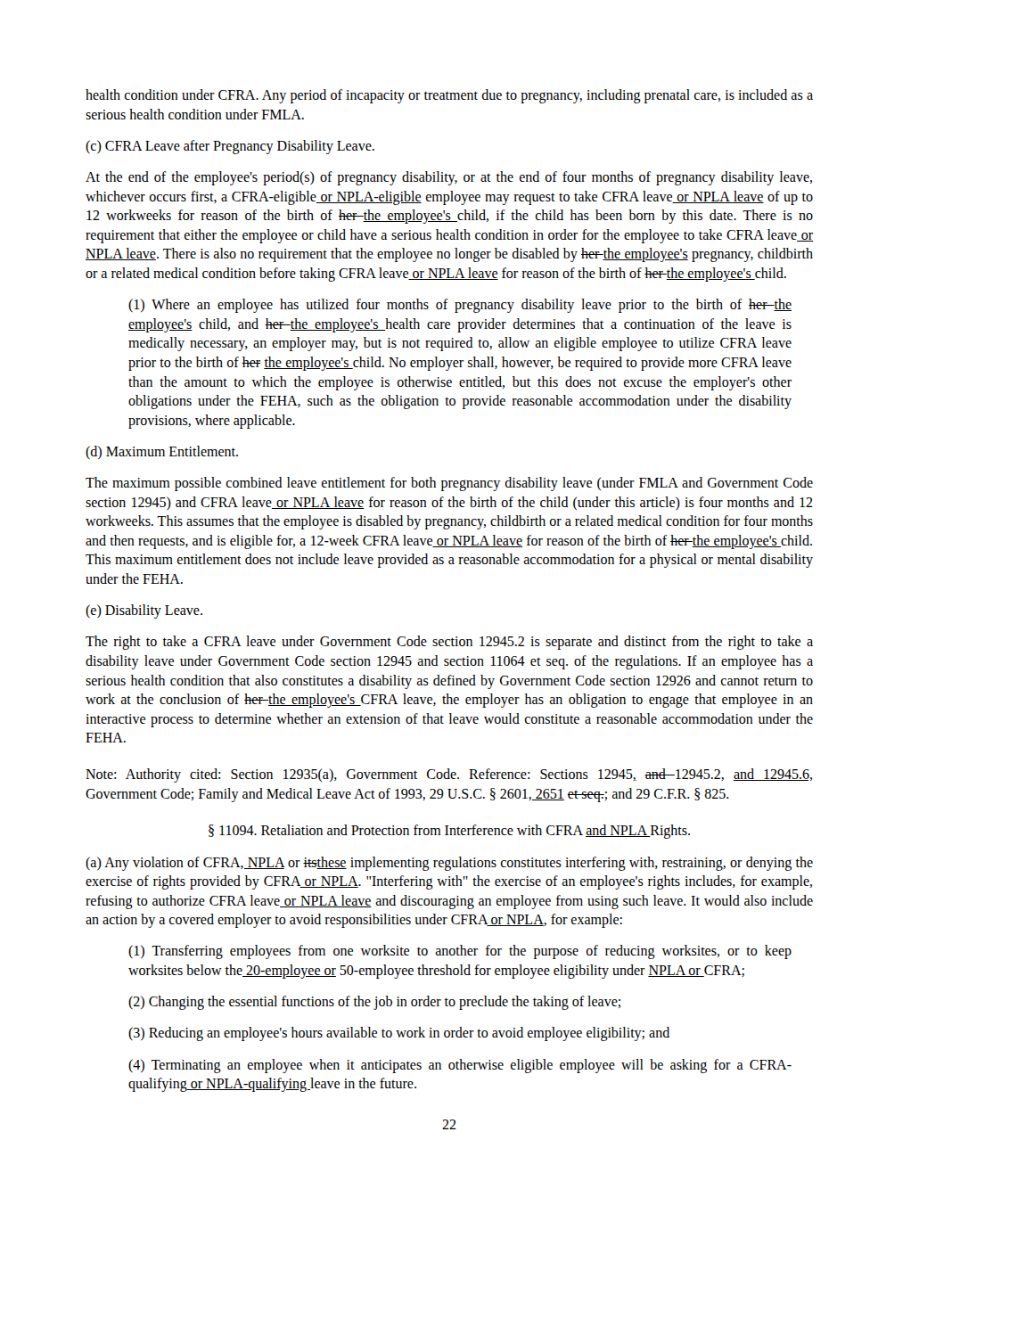health condition under CFRA. Any period of incapacity or treatment due to pregnancy, including prenatal care, is included as a serious health condition under FMLA.
(c) CFRA Leave after Pregnancy Disability Leave.
At the end of the employee's period(s) of pregnancy disability, or at the end of four months of pregnancy disability leave, whichever occurs first, a CFRA-eligible or NPLA-eligible employee may request to take CFRA leave or NPLA leave of up to 12 workweeks for reason of the birth of her the employee's child, if the child has been born by this date. There is no requirement that either the employee or child have a serious health condition in order for the employee to take CFRA leave or NPLA leave. There is also no requirement that the employee no longer be disabled by her the employee's pregnancy, childbirth or a related medical condition before taking CFRA leave or NPLA leave for reason of the birth of her the employee's child.
(1) Where an employee has utilized four months of pregnancy disability leave prior to the birth of her the employee's child, and her the employee's health care provider determines that a continuation of the leave is medically necessary, an employer may, but is not required to, allow an eligible employee to utilize CFRA leave prior to the birth of her the employee's child. No employer shall, however, be required to provide more CFRA leave than the amount to which the employee is otherwise entitled, but this does not excuse the employer's other obligations under the FEHA, such as the obligation to provide reasonable accommodation under the disability provisions, where applicable.
(d) Maximum Entitlement.
The maximum possible combined leave entitlement for both pregnancy disability leave (under FMLA and Government Code section 12945) and CFRA leave or NPLA leave for reason of the birth of the child (under this article) is four months and 12 workweeks. This assumes that the employee is disabled by pregnancy, childbirth or a related medical condition for four months and then requests, and is eligible for, a 12-week CFRA leave or NPLA leave for reason of the birth of her the employee's child. This maximum entitlement does not include leave provided as a reasonable accommodation for a physical or mental disability under the FEHA.
(e) Disability Leave.
The right to take a CFRA leave under Government Code section 12945.2 is separate and distinct from the right to take a disability leave under Government Code section 12945 and section 11064 et seq. of the regulations. If an employee has a serious health condition that also constitutes a disability as defined by Government Code section 12926 and cannot return to work at the conclusion of her the employee's CFRA leave, the employer has an obligation to engage that employee in an interactive process to determine whether an extension of that leave would constitute a reasonable accommodation under the FEHA.
Note: Authority cited: Section 12935(a), Government Code. Reference: Sections 12945, and 12945.2, and 12945.6, Government Code; Family and Medical Leave Act of 1993, 29 U.S.C. § 2601, 2651 et seq.; and 29 C.F.R. § 825.
§ 11094. Retaliation and Protection from Interference with CFRA and NPLA Rights.
(a) Any violation of CFRA, NPLA or itsthese implementing regulations constitutes interfering with, restraining, or denying the exercise of rights provided by CFRA or NPLA. "Interfering with" the exercise of an employee's rights includes, for example, refusing to authorize CFRA leave or NPLA leave and discouraging an employee from using such leave. It would also include an action by a covered employer to avoid responsibilities under CFRA or NPLA, for example:
(1) Transferring employees from one worksite to another for the purpose of reducing worksites, or to keep worksites below the 20-employee or 50-employee threshold for employee eligibility under NPLA or CFRA;
(2) Changing the essential functions of the job in order to preclude the taking of leave;
(3) Reducing an employee's hours available to work in order to avoid employee eligibility; and
(4) Terminating an employee when it anticipates an otherwise eligible employee will be asking for a CFRA-qualifying or NPLA-qualifying leave in the future.
22